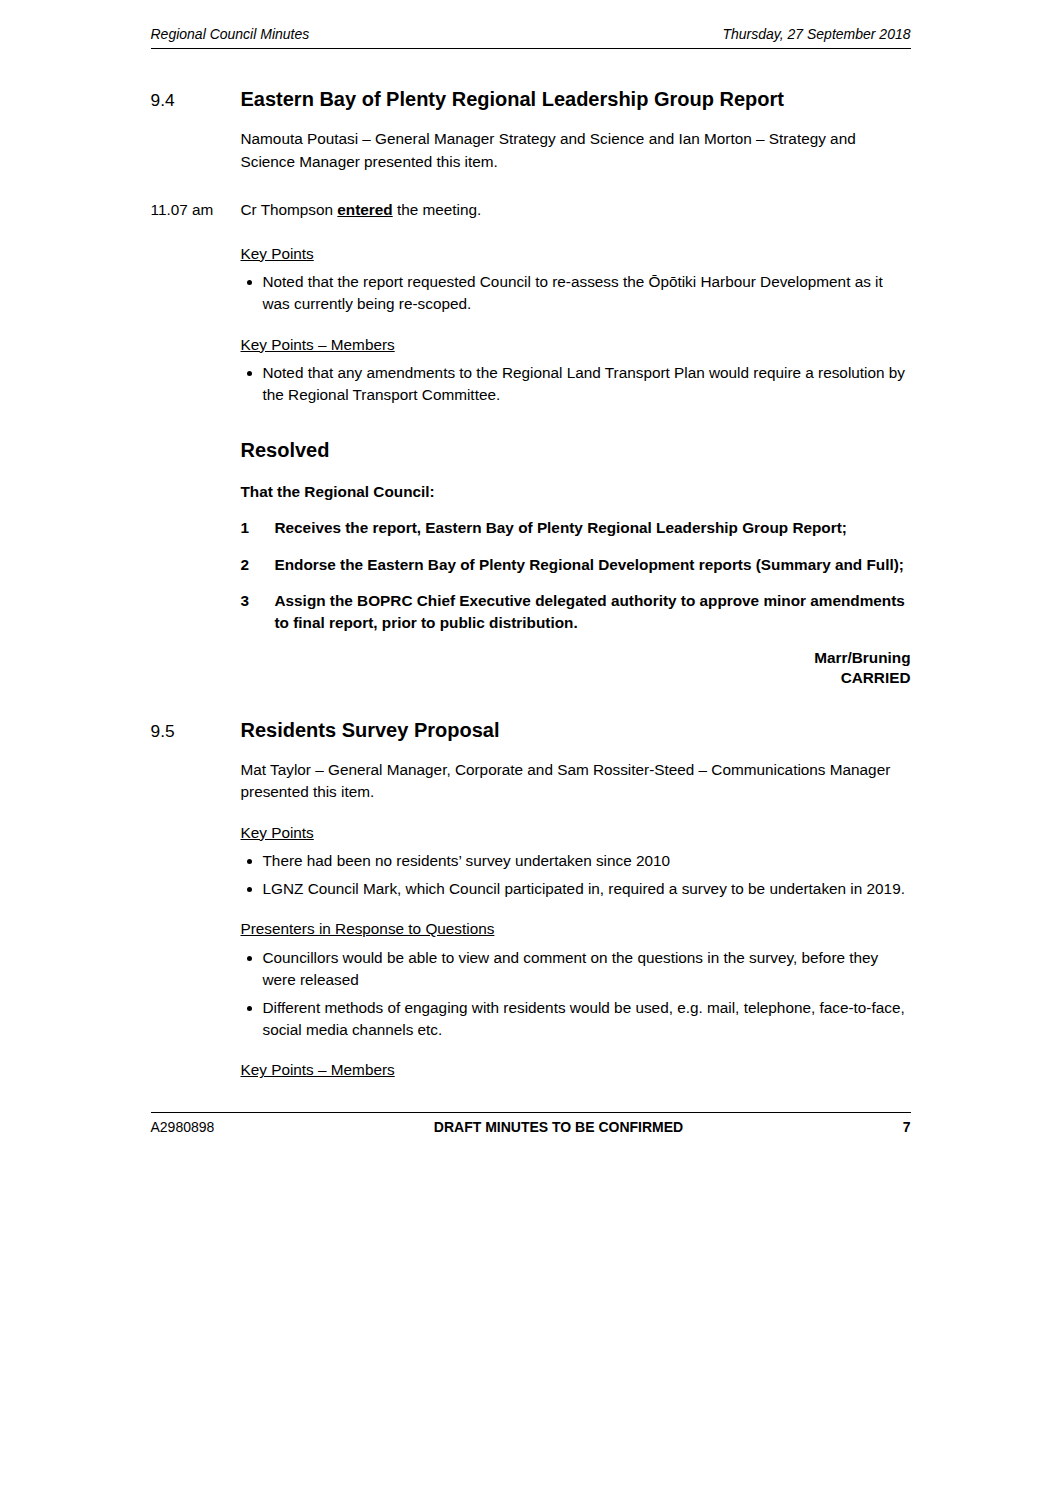Regional Council Minutes Thursday, 27 September 2018
9.4
Eastern Bay of Plenty Regional Leadership Group Report
Namouta Poutasi – General Manager Strategy and Science and Ian Morton – Strategy and Science Manager presented this item.
11.07 am
Cr Thompson entered the meeting.
Key Points
Noted that the report requested Council to re-assess the Ōpōtiki Harbour Development as it was currently being re-scoped.
Key Points – Members
Noted that any amendments to the Regional Land Transport Plan would require a resolution by the Regional Transport Committee.
Resolved
That the Regional Council:
Receives the report, Eastern Bay of Plenty Regional Leadership Group Report;
Endorse the Eastern Bay of Plenty Regional Development reports (Summary and Full);
Assign the BOPRC Chief Executive delegated authority to approve minor amendments to final report, prior to public distribution.
Marr/Bruning
CARRIED
9.5
Residents Survey Proposal
Mat Taylor – General Manager, Corporate and Sam Rossiter-Steed – Communications Manager presented this item.
Key Points
There had been no residents’ survey undertaken since 2010
LGNZ Council Mark, which Council participated in, required a survey to be undertaken in 2019.
Presenters in Response to Questions
Councillors would be able to view and comment on the questions in the survey, before they were released
Different methods of engaging with residents would be used, e.g. mail, telephone, face-to-face, social media channels etc.
Key Points – Members
A2980898 DRAFT MINUTES TO BE CONFIRMED 7